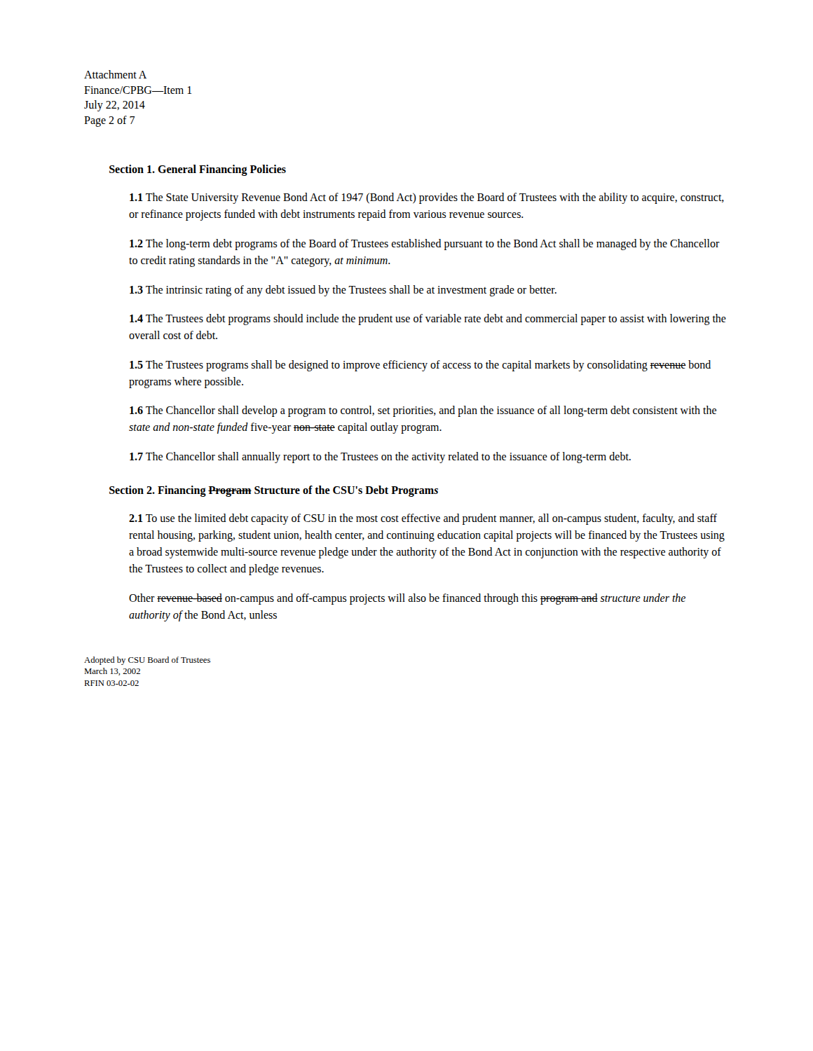Attachment A
Finance/CPBG—Item 1
July 22, 2014
Page 2 of 7
Section 1. General Financing Policies
1.1 The State University Revenue Bond Act of 1947 (Bond Act) provides the Board of Trustees with the ability to acquire, construct, or refinance projects funded with debt instruments repaid from various revenue sources.
1.2 The long-term debt programs of the Board of Trustees established pursuant to the Bond Act shall be managed by the Chancellor to credit rating standards in the "A" category, at minimum.
1.3 The intrinsic rating of any debt issued by the Trustees shall be at investment grade or better.
1.4 The Trustees debt programs should include the prudent use of variable rate debt and commercial paper to assist with lowering the overall cost of debt.
1.5 The Trustees programs shall be designed to improve efficiency of access to the capital markets by consolidating revenue bond programs where possible.
1.6 The Chancellor shall develop a program to control, set priorities, and plan the issuance of all long-term debt consistent with the state and non-state funded five-year non-state capital outlay program.
1.7 The Chancellor shall annually report to the Trustees on the activity related to the issuance of long-term debt.
Section 2. Financing Program Structure of the CSU's Debt Programs
2.1 To use the limited debt capacity of CSU in the most cost effective and prudent manner, all on-campus student, faculty, and staff rental housing, parking, student union, health center, and continuing education capital projects will be financed by the Trustees using a broad systemwide multi-source revenue pledge under the authority of the Bond Act in conjunction with the respective authority of the Trustees to collect and pledge revenues.
Other revenue-based on-campus and off-campus projects will also be financed through this program and structure under the authority of the Bond Act, unless
Adopted by CSU Board of Trustees
March 13, 2002
RFIN 03-02-02